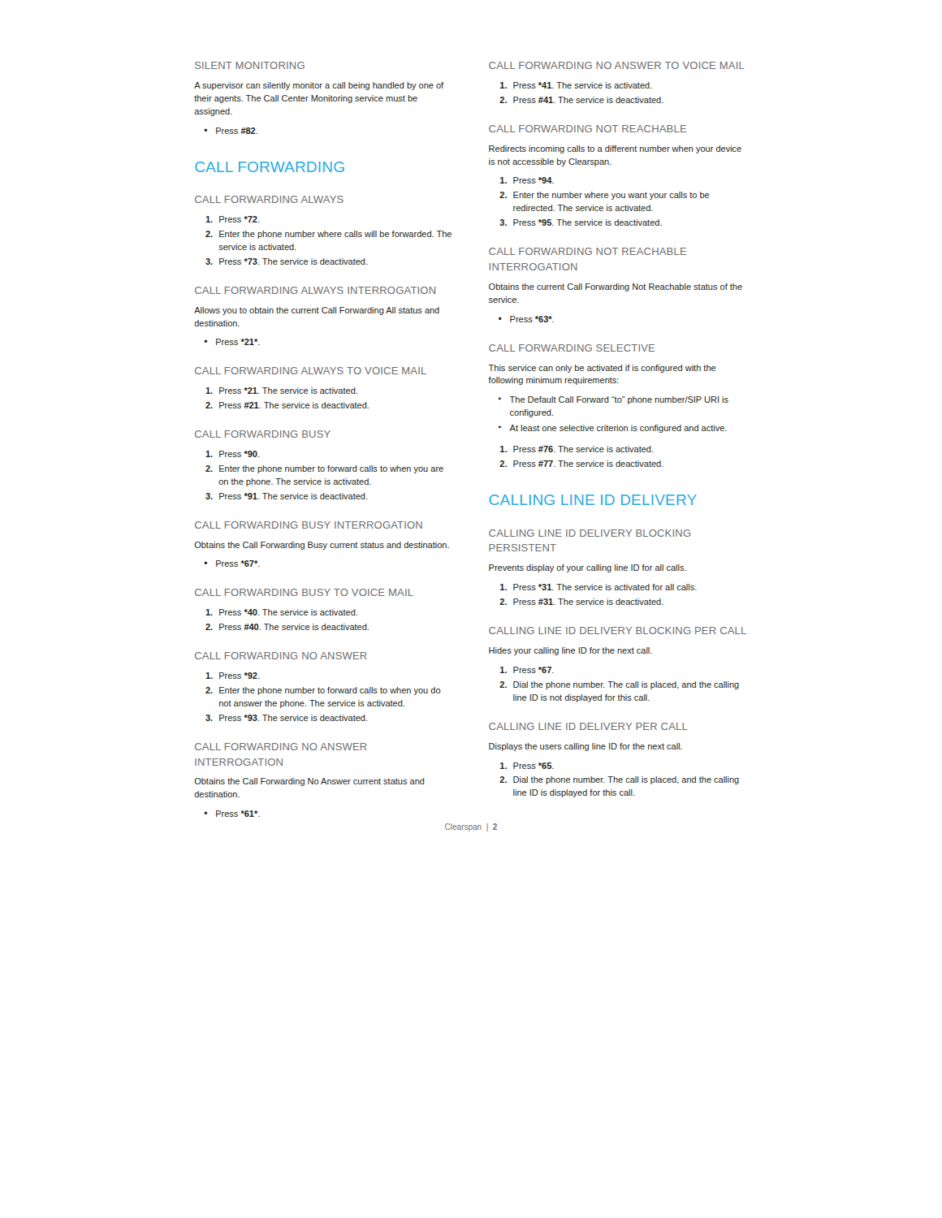SILENT MONITORING
A supervisor can silently monitor a call being handled by one of their agents. The Call Center Monitoring service must be assigned.
Press #82.
CALL FORWARDING
CALL FORWARDING ALWAYS
Press *72.
Enter the phone number where calls will be forwarded. The service is activated.
Press *73. The service is deactivated.
CALL FORWARDING ALWAYS INTERROGATION
Allows you to obtain the current Call Forwarding All status and destination.
Press *21*.
CALL FORWARDING ALWAYS TO VOICE MAIL
Press *21. The service is activated.
Press #21. The service is deactivated.
CALL FORWARDING BUSY
Press *90.
Enter the phone number to forward calls to when you are on the phone. The service is activated.
Press *91. The service is deactivated.
CALL FORWARDING BUSY INTERROGATION
Obtains the Call Forwarding Busy current status and destination.
Press *67*.
CALL FORWARDING BUSY TO VOICE MAIL
Press *40. The service is activated.
Press #40. The service is deactivated.
CALL FORWARDING NO ANSWER
Press *92.
Enter the phone number to forward calls to when you do not answer the phone. The service is activated.
Press *93. The service is deactivated.
CALL FORWARDING NO ANSWER INTERROGATION
Obtains the Call Forwarding No Answer current status and destination.
Press *61*.
CALL FORWARDING NO ANSWER TO VOICE MAIL
Press *41. The service is activated.
Press #41. The service is deactivated.
CALL FORWARDING NOT REACHABLE
Redirects incoming calls to a different number when your device is not accessible by Clearspan.
Press *94.
Enter the number where you want your calls to be redirected. The service is activated.
Press *95. The service is deactivated.
CALL FORWARDING NOT REACHABLE INTERROGATION
Obtains the current Call Forwarding Not Reachable status of the service.
Press *63*.
CALL FORWARDING SELECTIVE
This service can only be activated if is configured with the following minimum requirements:
The Default Call Forward “to” phone number/SIP URI is configured.
At least one selective criterion is configured and active.
Press #76. The service is activated.
Press #77. The service is deactivated.
CALLING LINE ID DELIVERY
CALLING LINE ID DELIVERY BLOCKING PERSISTENT
Prevents display of your calling line ID for all calls.
Press *31. The service is activated for all calls.
Press #31. The service is deactivated.
CALLING LINE ID DELIVERY BLOCKING PER CALL
Hides your calling line ID for the next call.
Press *67.
Dial the phone number. The call is placed, and the calling line ID is not displayed for this call.
CALLING LINE ID DELIVERY PER CALL
Displays the users calling line ID for the next call.
Press *65.
Dial the phone number. The call is placed, and the calling line ID is displayed for this call.
Clearspan | 2